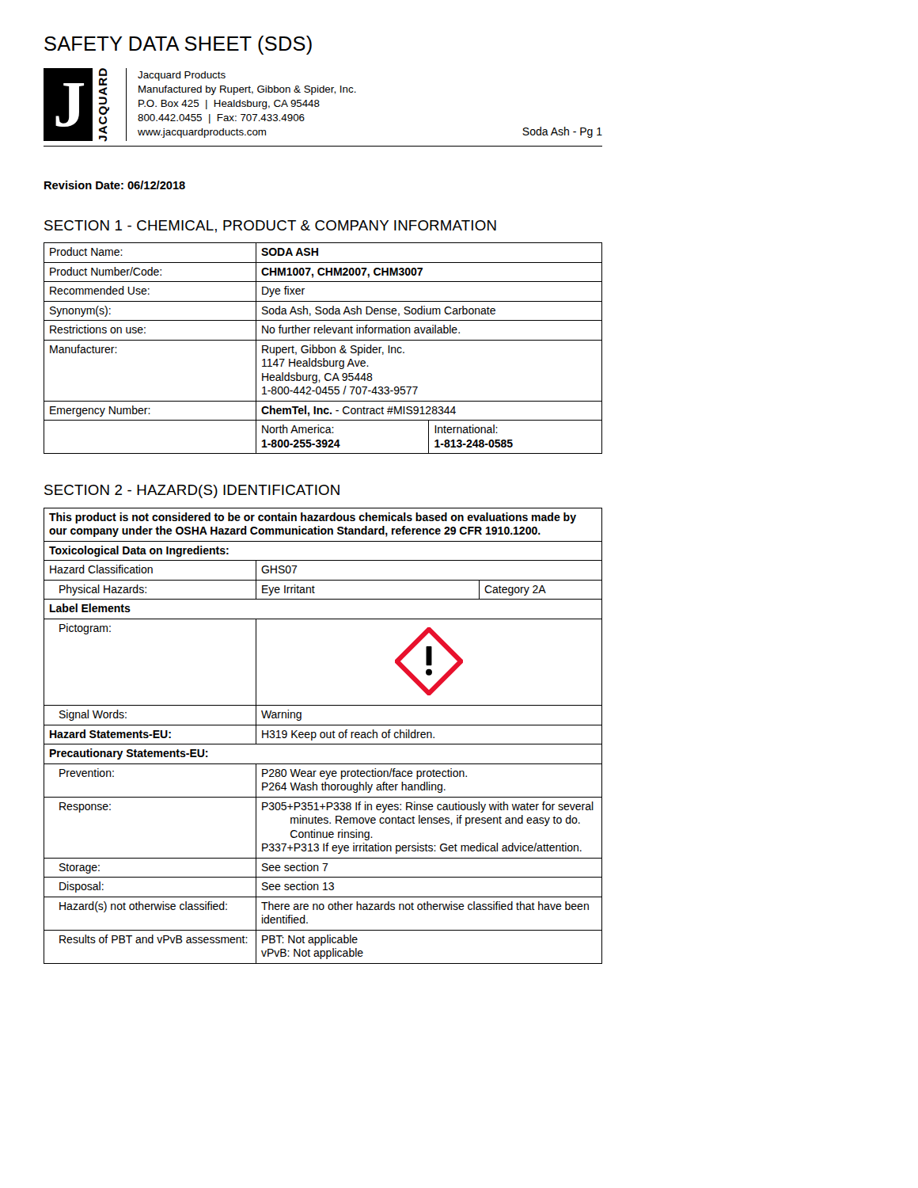SAFETY DATA SHEET (SDS)
J
JACQUARD
Jacquard Products
Manufactured by Rupert, Gibbon & Spider, Inc.
P.O. Box 425 | Healdsburg, CA 95448
800.442.0455 | Fax: 707.433.4906
www.jacquardproducts.com
Soda Ash - Pg 1
Revision Date: 06/12/2018
SECTION 1 - CHEMICAL, PRODUCT & COMPANY INFORMATION
| Product Name: | SODA ASH |
| Product Number/Code: | CHM1007, CHM2007, CHM3007 |
| Recommended Use: | Dye fixer |
| Synonym(s): | Soda Ash, Soda Ash Dense, Sodium Carbonate |
| Restrictions on use: | No further relevant information available. |
| Manufacturer: | Rupert, Gibbon & Spider, Inc. 1147 Healdsburg Ave. Healdsburg, CA 95448 1-800-442-0455 / 707-433-9577 |
| Emergency Number: | ChemTel, Inc. - Contract #MIS9128344 |
| | North America: 1-800-255-3924 | International: 1-813-248-0585 |
SECTION 2 - HAZARD(S) IDENTIFICATION
| This product is not considered to be or contain hazardous chemicals based on evaluations made by our company under the OSHA Hazard Communication Standard, reference 29 CFR 1910.1200. |
| Toxicological Data on Ingredients: |
| Hazard Classification | GHS07 |
| Physical Hazards: | Eye Irritant | Category 2A |
| Label Elements |
| Pictogram: | |
| Signal Words: | Warning |
| Hazard Statements-EU: | H319 Keep out of reach of children. |
| Precautionary Statements-EU: |
| Prevention: | P280 Wear eye protection/face protection. P264 Wash thoroughly after handling. |
| Response: | P305+P351+P338 If in eyes: Rinse cautiously with water for several minutes. Remove contact lenses, if present and easy to do. Continue rinsing. P337+P313 If eye irritation persists: Get medical advice/attention. |
| Storage: | See section 7 |
| Disposal: | See section 13 |
| Hazard(s) not otherwise classified: | There are no other hazards not otherwise classified that have been identified. |
| Results of PBT and vPvB assessment: | PBT: Not applicable vPvB: Not applicable |